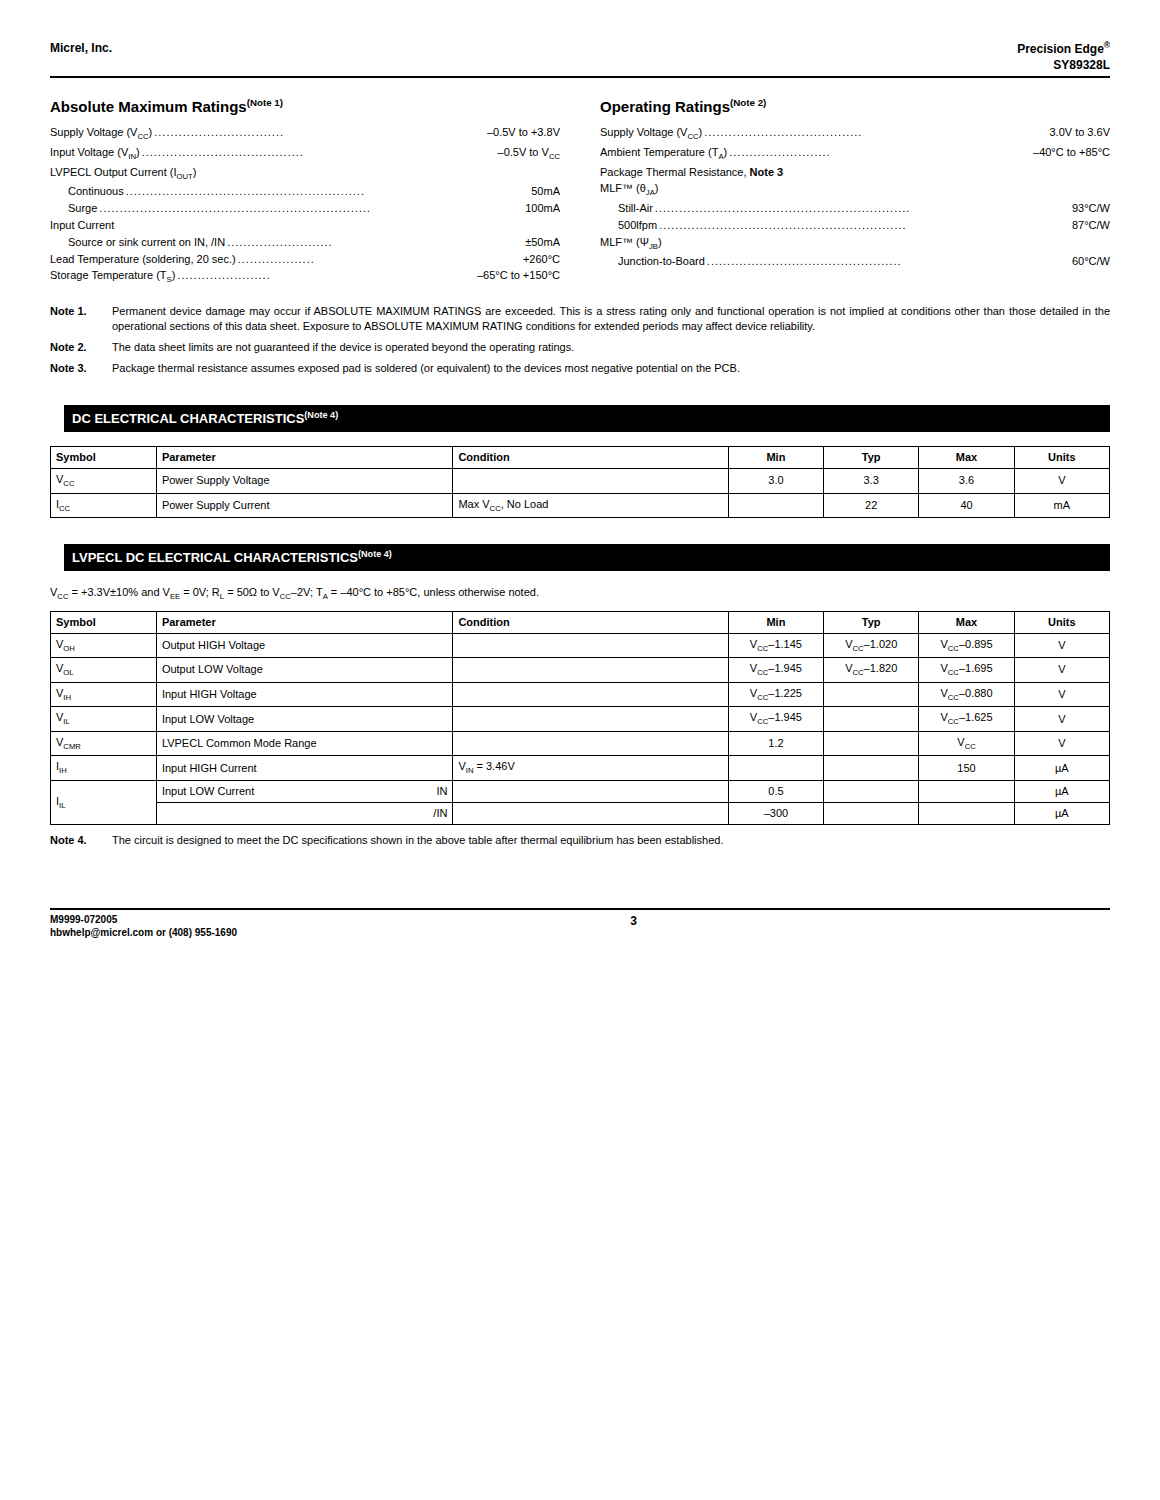Micrel, Inc.
Precision Edge®
SY89328L
Absolute Maximum Ratings(Note 1)
Supply Voltage (VCC) ................................ –0.5V to +3.8V
Input Voltage (VIN) ........................................ –0.5V to VCC
LVPECL Output Current (IOUT)
Continuous ........................................................... 50mA
Surge ................................................................... 100mA
Input Current
Source or sink current on IN, /IN .......................... ±50mA
Lead Temperature (soldering, 20 sec.) ................... +260°C
Storage Temperature (TS) ....................... –65°C to +150°C
Operating Ratings(Note 2)
Supply Voltage (VCC) ....................................... 3.0V to 3.6V
Ambient Temperature (TA) ......................... –40°C to +85°C
Package Thermal Resistance, Note 3
MLF™ (θJA)
Still-Air ............................................................... 93°C/W
500lfpm ............................................................. 87°C/W
MLF™ (ΨJB)
Junction-to-Board ................................................ 60°C/W
Note 1.
Permanent device damage may occur if ABSOLUTE MAXIMUM RATINGS are exceeded. This is a stress rating only and functional operation is not implied at conditions other than those detailed in the operational sections of this data sheet. Exposure to ABSOLUTE MAXIMUM RATING conditions for extended periods may affect device reliability.
Note 2.
The data sheet limits are not guaranteed if the device is operated beyond the operating ratings.
Note 3.
Package thermal resistance assumes exposed pad is soldered (or equivalent) to the devices most negative potential on the PCB.
DC ELECTRICAL CHARACTERISTICS(Note 4)
| Symbol | Parameter | Condition | Min | Typ | Max | Units |
| --- | --- | --- | --- | --- | --- | --- |
| V CC | Power Supply Voltage | | 3.0 | 3.3 | 3.6 | V |
| I CC | Power Supply Current | Max V CC , No Load | | 22 | 40 | mA |
LVPECL DC ELECTRICAL CHARACTERISTICS(Note 4)
VCC = +3.3V±10% and VEE = 0V; RL = 50Ω to VCC–2V; TA = –40°C to +85°C, unless otherwise noted.
| Symbol | Parameter | Condition | Min | Typ | Max | Units |
| --- | --- | --- | --- | --- | --- | --- |
| V OH | Output HIGH Voltage | | V CC –1.145 | V CC –1.020 | V CC –0.895 | V |
| V OL | Output LOW Voltage | | V CC –1.945 | V CC –1.820 | V CC –1.695 | V |
| V IH | Input HIGH Voltage | | V CC –1.225 | | V CC –0.880 | V |
| V IL | Input LOW Voltage | | V CC –1.945 | | V CC –1.625 | V |
| V CMR | LVPECL Common Mode Range | | 1.2 | | V CC | V |
| I IH | Input HIGH Current | V IN = 3.46V | | | 150 | µA |
| I IL | Input LOW Current IN | | 0.5 | | | µA |
| /IN | | –300 | | | µA |
Note 4.
The circuit is designed to meet the DC specifications shown in the above table after thermal equilibrium has been established.
M9999-072005
hbwhelp@micrel.com or (408) 955-1690
3